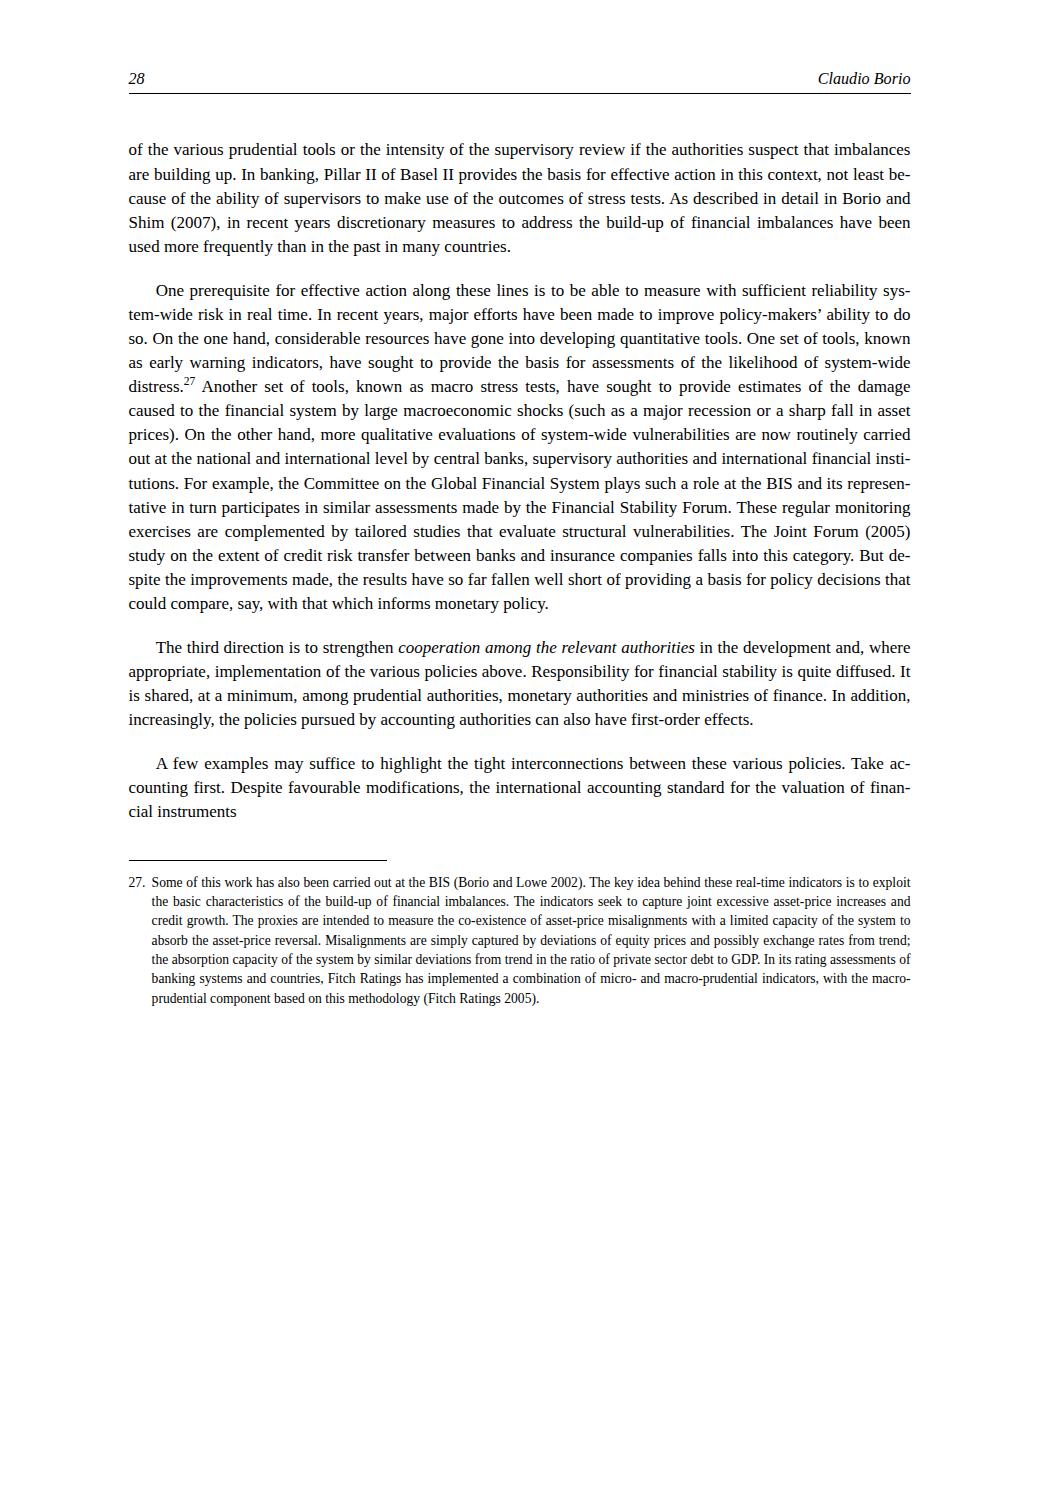28 Claudio Borio
of the various prudential tools or the intensity of the supervisory review if the authorities suspect that imbalances are building up. In banking, Pillar II of Basel II provides the basis for effective action in this context, not least because of the ability of supervisors to make use of the outcomes of stress tests. As described in detail in Borio and Shim (2007), in recent years discretionary measures to address the build-up of financial imbalances have been used more frequently than in the past in many countries.
One prerequisite for effective action along these lines is to be able to measure with sufficient reliability system-wide risk in real time. In recent years, major efforts have been made to improve policy-makers’ ability to do so. On the one hand, considerable resources have gone into developing quantitative tools. One set of tools, known as early warning indicators, have sought to provide the basis for assessments of the likelihood of system-wide distress.27 Another set of tools, known as macro stress tests, have sought to provide estimates of the damage caused to the financial system by large macroeconomic shocks (such as a major recession or a sharp fall in asset prices). On the other hand, more qualitative evaluations of system-wide vulnerabilities are now routinely carried out at the national and international level by central banks, supervisory authorities and international financial institutions. For example, the Committee on the Global Financial System plays such a role at the BIS and its representative in turn participates in similar assessments made by the Financial Stability Forum. These regular monitoring exercises are complemented by tailored studies that evaluate structural vulnerabilities. The Joint Forum (2005) study on the extent of credit risk transfer between banks and insurance companies falls into this category. But despite the improvements made, the results have so far fallen well short of providing a basis for policy decisions that could compare, say, with that which informs monetary policy.
The third direction is to strengthen cooperation among the relevant authorities in the development and, where appropriate, implementation of the various policies above. Responsibility for financial stability is quite diffused. It is shared, at a minimum, among prudential authorities, monetary authorities and ministries of finance. In addition, increasingly, the policies pursued by accounting authorities can also have first-order effects.
A few examples may suffice to highlight the tight interconnections between these various policies. Take accounting first. Despite favourable modifications, the international accounting standard for the valuation of financial instruments
27. Some of this work has also been carried out at the BIS (Borio and Lowe 2002). The key idea behind these real-time indicators is to exploit the basic characteristics of the build-up of financial imbalances. The indicators seek to capture joint excessive asset-price increases and credit growth. The proxies are intended to measure the co-existence of asset-price misalignments with a limited capacity of the system to absorb the asset-price reversal. Misalignments are simply captured by deviations of equity prices and possibly exchange rates from trend; the absorption capacity of the system by similar deviations from trend in the ratio of private sector debt to GDP. In its rating assessments of banking systems and countries, Fitch Ratings has implemented a combination of micro- and macro-prudential indicators, with the macro-prudential component based on this methodology (Fitch Ratings 2005).